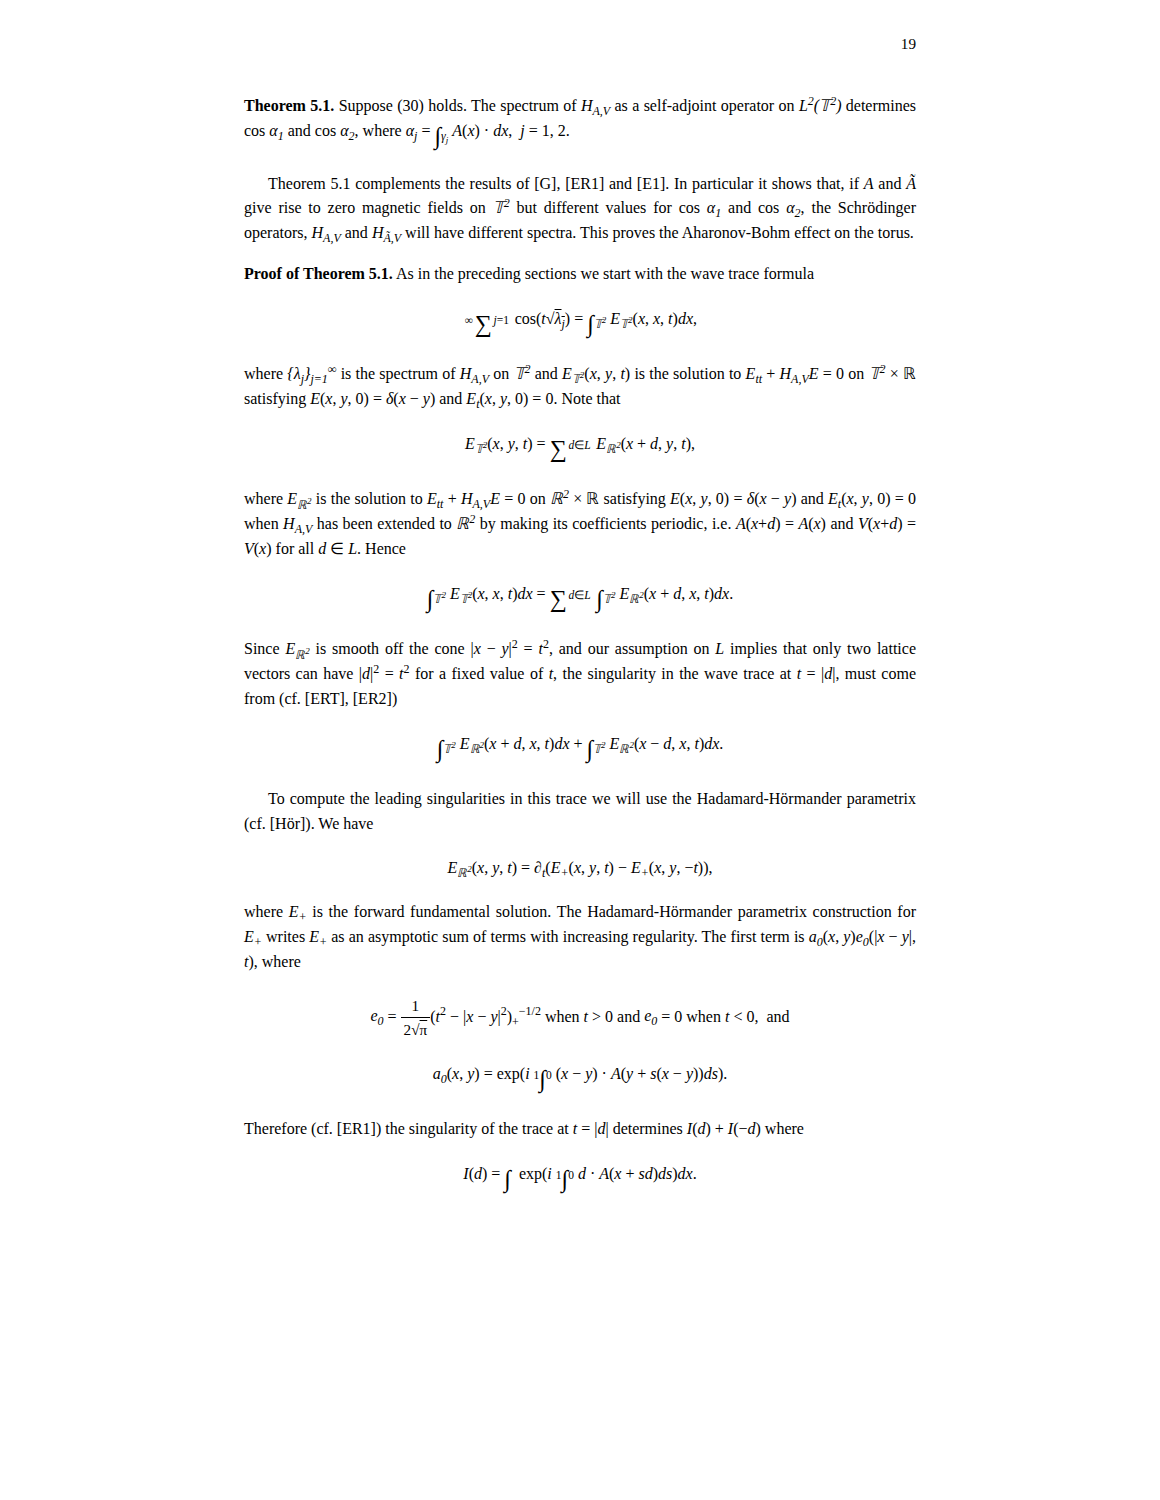19
Theorem 5.1. Suppose (30) holds. The spectrum of HA,V as a self-adjoint operator on L2(𝕋2) determines cos α1 and cos α2, where αj = ∫γj A(x) · dx, j = 1, 2.
Theorem 5.1 complements the results of [G], [ER1] and [E1]. In particular it shows that, if A and Ã give rise to zero magnetic fields on 𝕋2 but different values for cos α1 and cos α2, the Schrödinger operators, HA,V and HÃ,V will have different spectra. This proves the Aharonov-Bohm effect on the torus.
Proof of Theorem 5.1. As in the preceding sections we start with the wave trace formula
∞∑j=1 cos(t√λj) = ∫𝕋2 E𝕋2(x, x, t)dx,
where {λj}j=1∞ is the spectrum of HA,V on 𝕋2 and E𝕋2(x, y, t) is the solution to Ett + HA,VE = 0 on 𝕋2 × ℝ satisfying E(x, y, 0) = δ(x − y) and Et(x, y, 0) = 0. Note that
E𝕋2(x, y, t) = ∑d∈L Eℝ2(x + d, y, t),
where Eℝ2 is the solution to Ett + HA,VE = 0 on ℝ2 × ℝ satisfying E(x, y, 0) = δ(x − y) and Et(x, y, 0) = 0 when HA,V has been extended to ℝ2 by making its coefficients periodic, i.e. A(x+d) = A(x) and V(x+d) = V(x) for all d ∈ L. Hence
∫𝕋2 E𝕋2(x, x, t)dx = ∑d∈L ∫𝕋2 Eℝ2(x + d, x, t)dx.
Since Eℝ2 is smooth off the cone |x − y|2 = t2, and our assumption on L implies that only two lattice vectors can have |d|2 = t2 for a fixed value of t, the singularity in the wave trace at t = |d|, must come from (cf. [ERT], [ER2])
∫𝕋2 Eℝ2(x + d, x, t)dx + ∫𝕋2 Eℝ2(x − d, x, t)dx.
To compute the leading singularities in this trace we will use the Hadamard-Hörmander parametrix (cf. [Hör]). We have
Eℝ2(x, y, t) = ∂t(E+(x, y, t) − E+(x, y, −t)),
where E+ is the forward fundamental solution. The Hadamard-Hörmander parametrix construction for E+ writes E+ as an asymptotic sum of terms with increasing regularity. The first term is a0(x, y)e0(|x − y|, t), where
e0 = 12√π(t2 − |x − y|2)+−1/2 when t > 0 and e0 = 0 when t < 0, and
a0(x, y) = exp(i 1∫0 (x − y) · A(y + s(x − y))ds).
Therefore (cf. [ER1]) the singularity of the trace at t = |d| determines I(d) + I(−d) where
I(d) = ∫ exp(i 1∫0 d · A(x + sd)ds)dx.